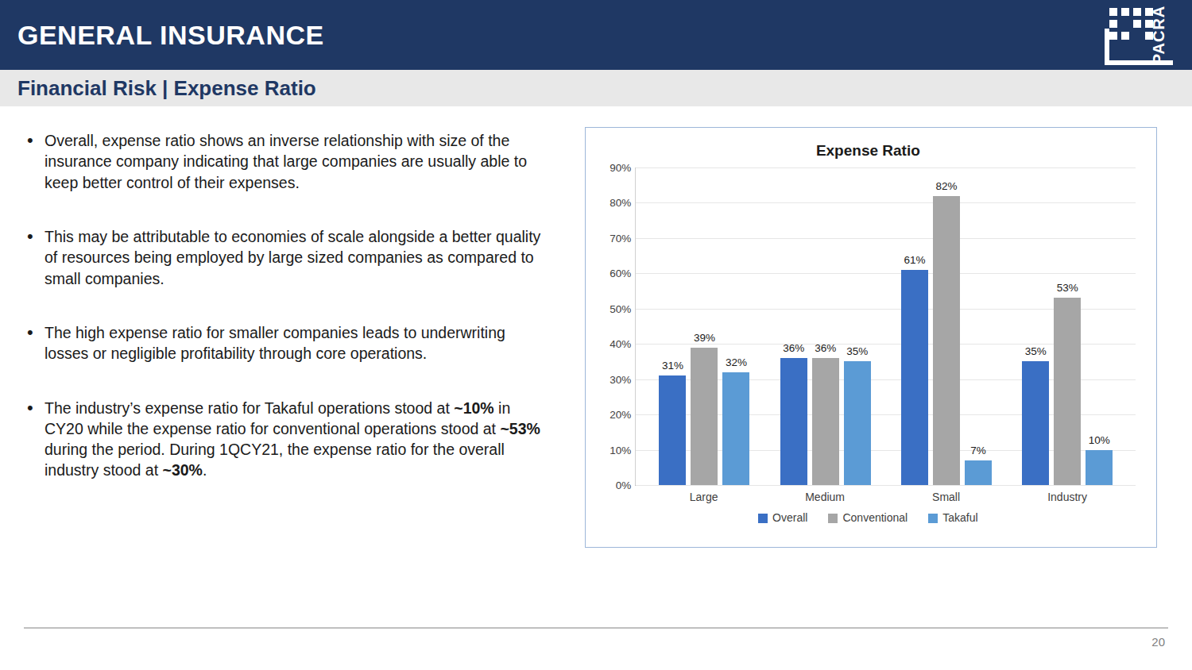GENERAL INSURANCE
PACRA
Financial Risk | Expense Ratio
Overall, expense ratio shows an inverse relationship with size of the insurance company indicating that large companies are usually able to keep better control of their expenses.
This may be attributable to economies of scale alongside a better quality of resources being employed by large sized companies as compared to small companies.
The high expense ratio for smaller companies leads to underwriting losses or negligible profitability through core operations.
The industry’s expense ratio for Takaful operations stood at ~10% in CY20 while the expense ratio for conventional operations stood at ~53% during the period. During 1QCY21, the expense ratio for the overall industry stood at ~30%.
Expense Ratio
90%
80%
70%
60%
50%
40%
30%
20%
10%
0%
31%
39%
32%
36%
36%
35%
61%
82%
7%
35%
53%
10%
Large
Medium
Small
Industry
Overall
Conventional
Takaful
20